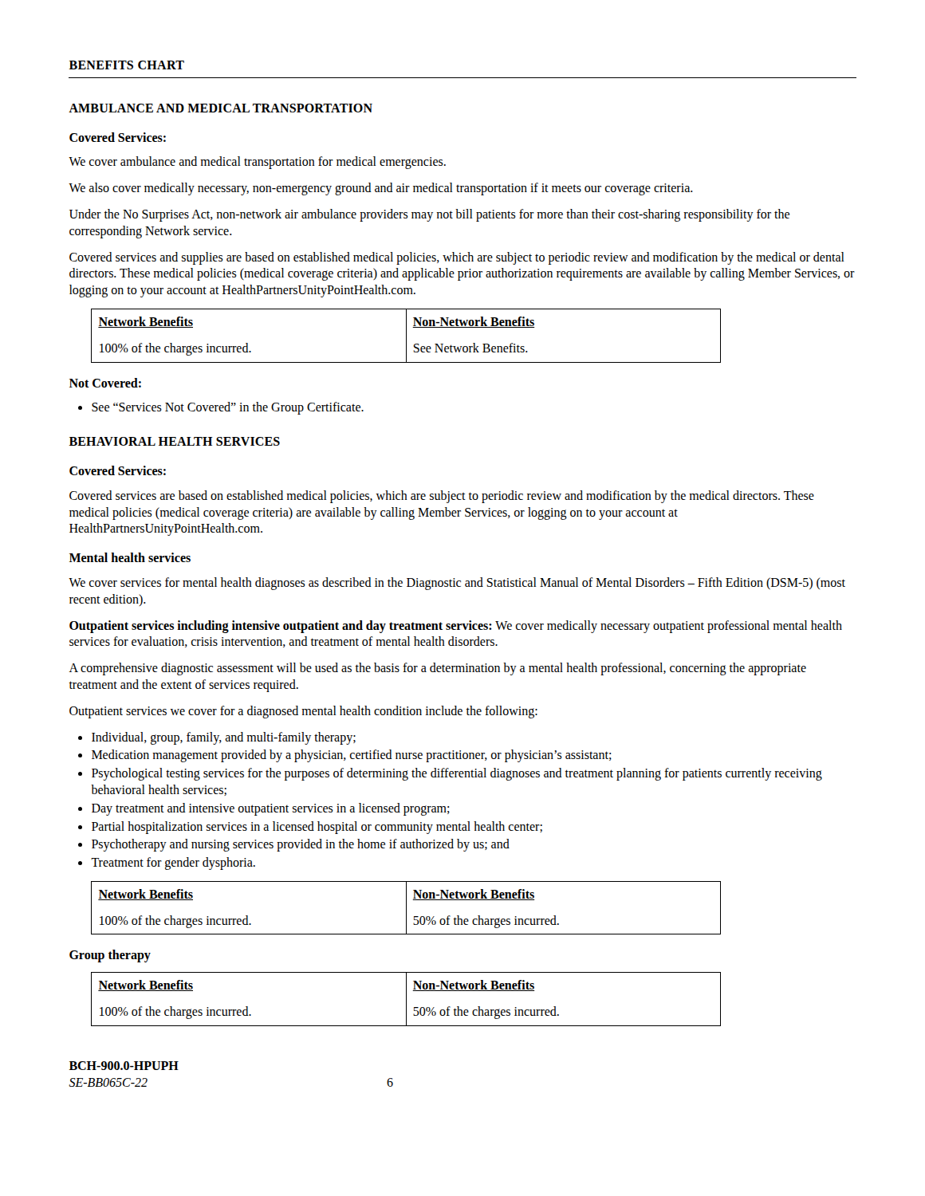BENEFITS CHART
AMBULANCE AND MEDICAL TRANSPORTATION
Covered Services:
We cover ambulance and medical transportation for medical emergencies.
We also cover medically necessary, non-emergency ground and air medical transportation if it meets our coverage criteria.
Under the No Surprises Act, non-network air ambulance providers may not bill patients for more than their cost-sharing responsibility for the corresponding Network service.
Covered services and supplies are based on established medical policies, which are subject to periodic review and modification by the medical or dental directors. These medical policies (medical coverage criteria) and applicable prior authorization requirements are available by calling Member Services, or logging on to your account at HealthPartnersUnityPointHealth.com.
| Network Benefits 100% of the charges incurred. | Non-Network Benefits See Network Benefits. |
Not Covered:
See “Services Not Covered” in the Group Certificate.
BEHAVIORAL HEALTH SERVICES
Covered Services:
Covered services are based on established medical policies, which are subject to periodic review and modification by the medical directors. These medical policies (medical coverage criteria) are available by calling Member Services, or logging on to your account at HealthPartnersUnityPointHealth.com.
Mental health services
We cover services for mental health diagnoses as described in the Diagnostic and Statistical Manual of Mental Disorders – Fifth Edition (DSM-5) (most recent edition).
Outpatient services including intensive outpatient and day treatment services: We cover medically necessary outpatient professional mental health services for evaluation, crisis intervention, and treatment of mental health disorders.
A comprehensive diagnostic assessment will be used as the basis for a determination by a mental health professional, concerning the appropriate treatment and the extent of services required.
Outpatient services we cover for a diagnosed mental health condition include the following:
Individual, group, family, and multi-family therapy;
Medication management provided by a physician, certified nurse practitioner, or physician’s assistant;
Psychological testing services for the purposes of determining the differential diagnoses and treatment planning for patients currently receiving behavioral health services;
Day treatment and intensive outpatient services in a licensed program;
Partial hospitalization services in a licensed hospital or community mental health center;
Psychotherapy and nursing services provided in the home if authorized by us; and
Treatment for gender dysphoria.
| Network Benefits 100% of the charges incurred. | Non-Network Benefits 50% of the charges incurred. |
Group therapy
| Network Benefits 100% of the charges incurred. | Non-Network Benefits 50% of the charges incurred. |
BCH-900.0-HPUPH
SE-BB065C-22
6